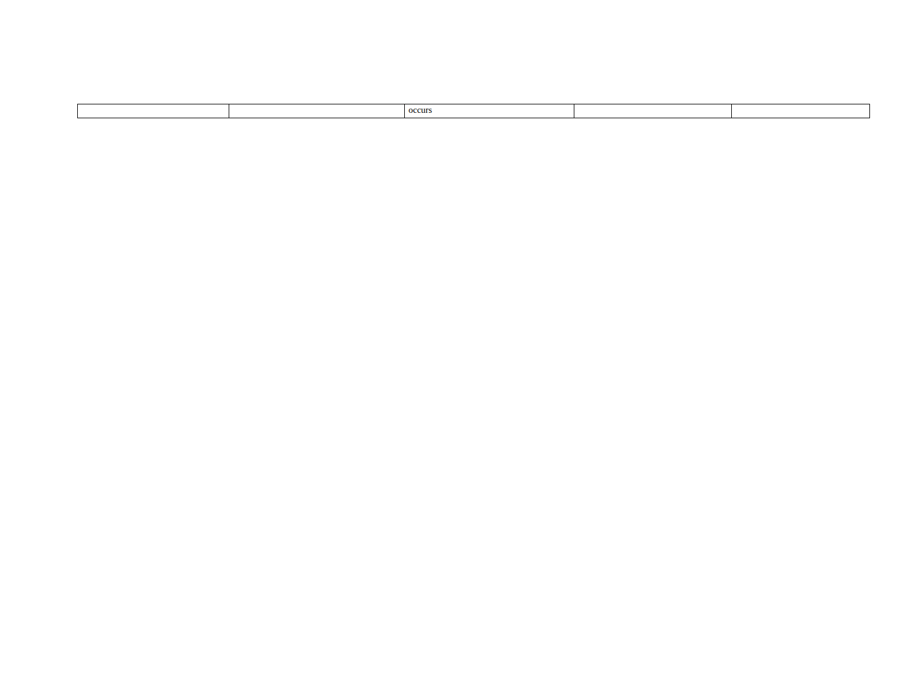| | | occurs | | |